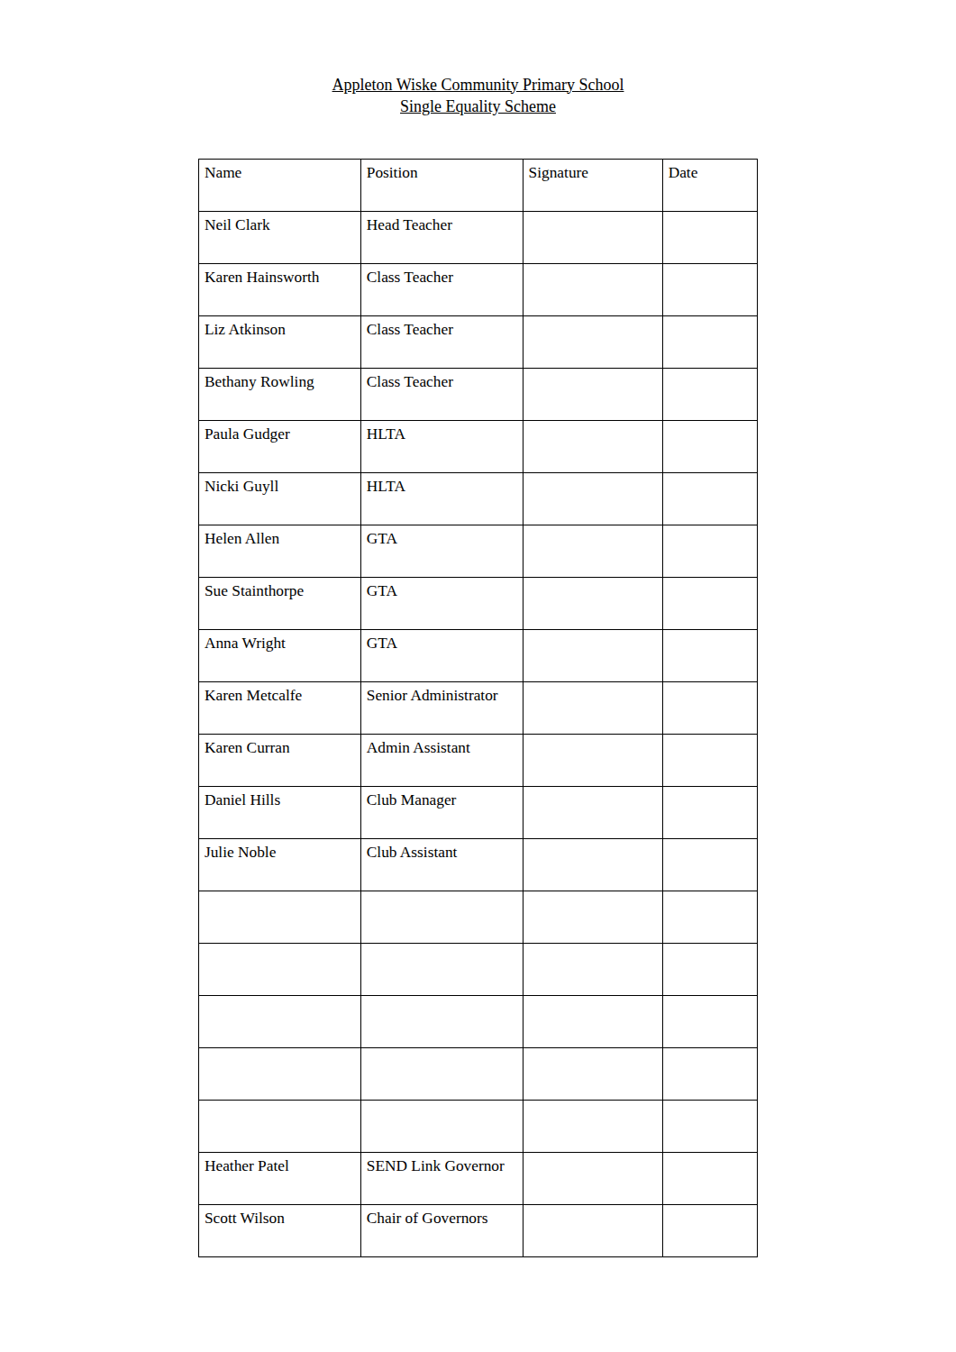Appleton Wiske Community Primary School Single Equality Scheme
| Name | Position | Signature | Date |
| --- | --- | --- | --- |
| Neil Clark | Head Teacher | | |
| Karen Hainsworth | Class Teacher | | |
| Liz Atkinson | Class Teacher | | |
| Bethany Rowling | Class Teacher | | |
| Paula Gudger | HLTA | | |
| Nicki Guyll | HLTA | | |
| Helen Allen | GTA | | |
| Sue Stainthorpe | GTA | | |
| Anna Wright | GTA | | |
| Karen Metcalfe | Senior Administrator | | |
| Karen Curran | Admin Assistant | | |
| Daniel Hills | Club Manager | | |
| Julie Noble | Club Assistant | | |
| Heather Patel | SEND Link Governor | | |
| Scott Wilson | Chair of Governors | | |